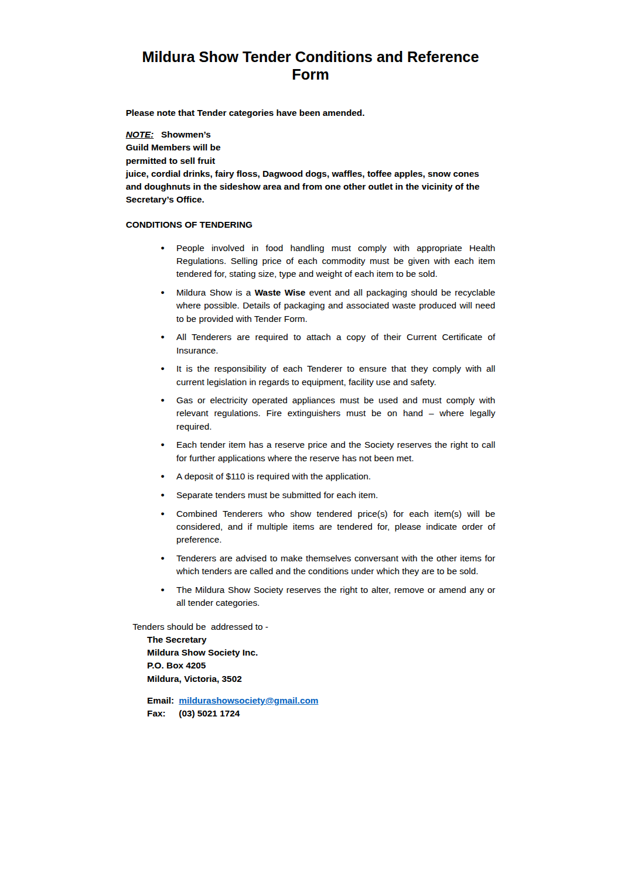Mildura Show Tender Conditions and Reference Form
Please note that Tender categories have been amended.
NOTE: Showmen’s
Guild Members will be
permitted to sell fruit
juice, cordial drinks, fairy floss, Dagwood dogs, waffles, toffee apples, snow cones and doughnuts in the sideshow area and from one other outlet in the vicinity of the Secretary’s Office.
CONDITIONS OF TENDERING
People involved in food handling must comply with appropriate Health Regulations. Selling price of each commodity must be given with each item tendered for, stating size, type and weight of each item to be sold.
Mildura Show is a Waste Wise event and all packaging should be recyclable where possible. Details of packaging and associated waste produced will need to be provided with Tender Form.
All Tenderers are required to attach a copy of their Current Certificate of Insurance.
It is the responsibility of each Tenderer to ensure that they comply with all current legislation in regards to equipment, facility use and safety.
Gas or electricity operated appliances must be used and must comply with relevant regulations. Fire extinguishers must be on hand – where legally required.
Each tender item has a reserve price and the Society reserves the right to call for further applications where the reserve has not been met.
A deposit of $110 is required with the application.
Separate tenders must be submitted for each item.
Combined Tenderers who show tendered price(s) for each item(s) will be considered, and if multiple items are tendered for, please indicate order of preference.
Tenderers are advised to make themselves conversant with the other items for which tenders are called and the conditions under which they are to be sold.
The Mildura Show Society reserves the right to alter, remove or amend any or all tender categories.
Tenders should be addressed to -
The Secretary
Mildura Show Society Inc.
P.O. Box 4205
Mildura, Victoria, 3502
Email: mildurashowsociety@gmail.com
Fax: (03) 5021 1724